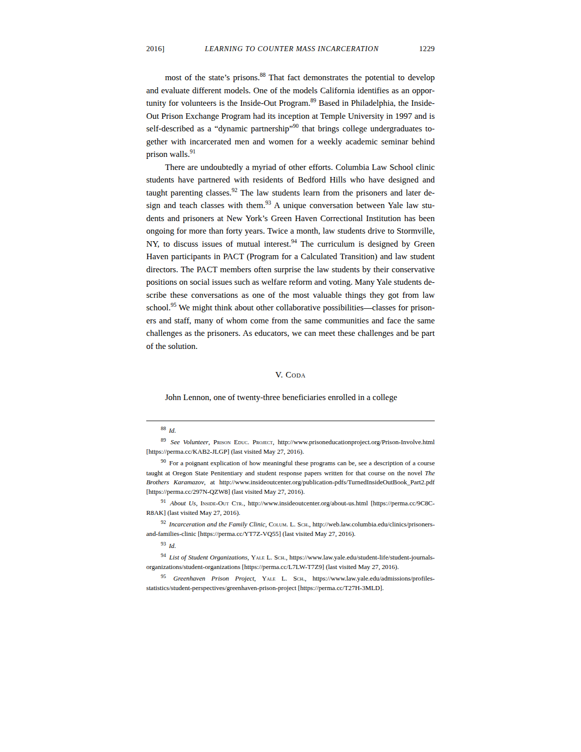2016] Learning to Counter Mass Incarceration 1229
most of the state’s prisons.88 That fact demonstrates the potential to develop and evaluate different models. One of the models California identifies as an opportunity for volunteers is the Inside-Out Program.89 Based in Philadelphia, the Inside-Out Prison Exchange Program had its inception at Temple University in 1997 and is self-described as a “dynamic partnership”90 that brings college undergraduates together with incarcerated men and women for a weekly academic seminar behind prison walls.91
There are undoubtedly a myriad of other efforts. Columbia Law School clinic students have partnered with residents of Bedford Hills who have designed and taught parenting classes.92 The law students learn from the prisoners and later design and teach classes with them.93 A unique conversation between Yale law students and prisoners at New York’s Green Haven Correctional Institution has been ongoing for more than forty years. Twice a month, law students drive to Stormville, NY, to discuss issues of mutual interest.94 The curriculum is designed by Green Haven participants in PACT (Program for a Calculated Transition) and law student directors. The PACT members often surprise the law students by their conservative positions on social issues such as welfare reform and voting. Many Yale students describe these conversations as one of the most valuable things they got from law school.95 We might think about other collaborative possibilities—classes for prisoners and staff, many of whom come from the same communities and face the same challenges as the prisoners. As educators, we can meet these challenges and be part of the solution.
V. Coda
John Lennon, one of twenty-three beneficiaries enrolled in a college
88 Id.
89 See Volunteer, Prison Educ. Project, http://www.prisoneducationproject.org/Prison-Involve.html [https://perma.cc/KAB2-JLGP] (last visited May 27, 2016).
90 For a poignant explication of how meaningful these programs can be, see a description of a course taught at Oregon State Penitentiary and student response papers written for that course on the novel The Brothers Karamazov, at http://www.insideoutcenter.org/publication-pdfs/TurnedInsideOutBook_Part2.pdf [https://perma.cc/297N-QZW8] (last visited May 27, 2016).
91 About Us, Inside-Out Ctr., http://www.insideoutcenter.org/about-us.html [https://perma.cc/9C8C-R8AK] (last visited May 27, 2016).
92 Incarceration and the Family Clinic, Colum. L. Sch., http://web.law.columbia.edu/clinics/prisoners-and-families-clinic [https://perma.cc/YT7Z-VQ55] (last visited May 27, 2016).
93 Id.
94 List of Student Organizations, Yale L. Sch., https://www.law.yale.edu/student-life/student-journals-organizations/student-organizations [https://perma.cc/L7LW-T7Z9] (last visited May 27, 2016).
95 Greenhaven Prison Project, Yale L. Sch., https://www.law.yale.edu/admissions/profiles-statistics/student-perspectives/greenhaven-prison-project [https://perma.cc/T27H-3MLD].